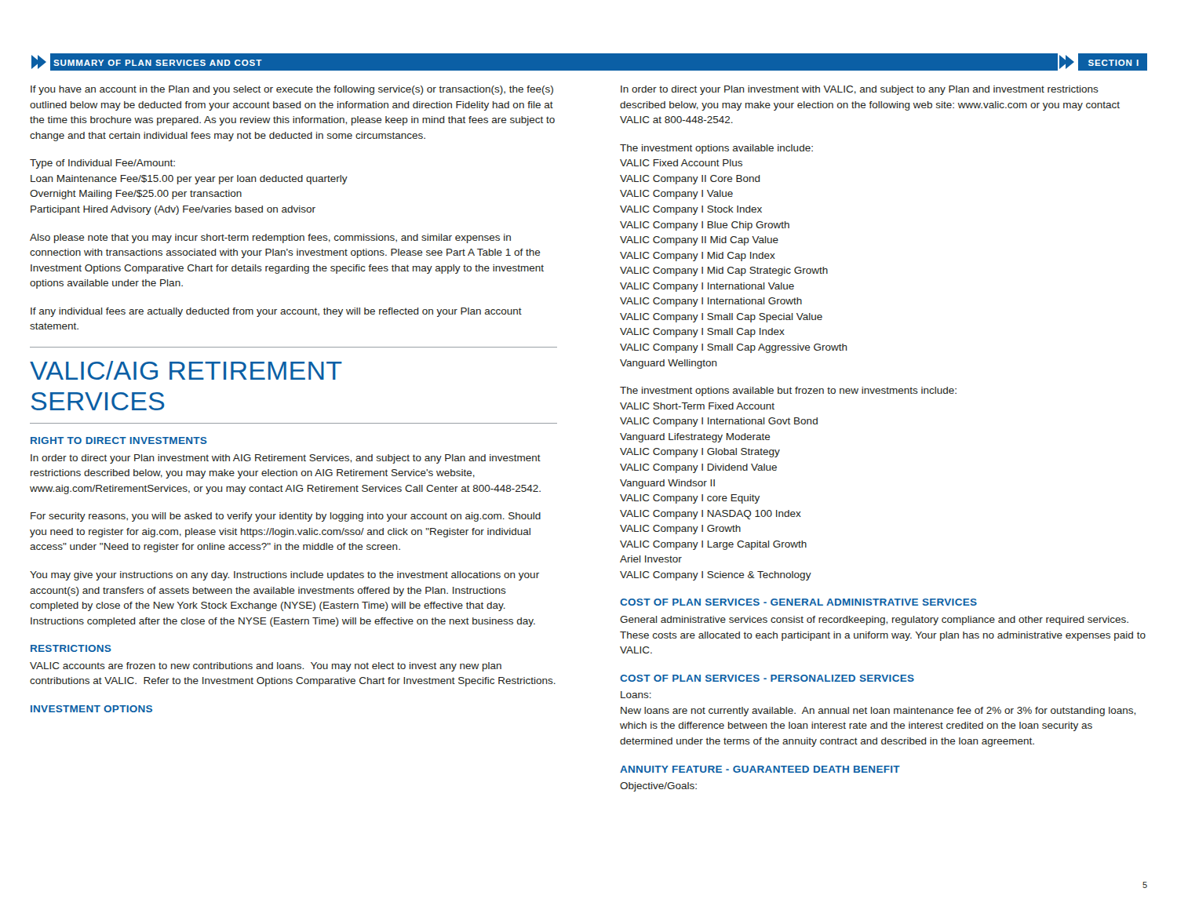SUMMARY OF PLAN SERVICES AND COST
SECTION I
If you have an account in the Plan and you select or execute the following service(s) or transaction(s), the fee(s) outlined below may be deducted from your account based on the information and direction Fidelity had on file at the time this brochure was prepared. As you review this information, please keep in mind that fees are subject to change and that certain individual fees may not be deducted in some circumstances.
Type of Individual Fee/Amount:
Loan Maintenance Fee/$15.00 per year per loan deducted quarterly
Overnight Mailing Fee/$25.00 per transaction
Participant Hired Advisory (Adv) Fee/varies based on advisor
Also please note that you may incur short-term redemption fees, commissions, and similar expenses in connection with transactions associated with your Plan's investment options. Please see Part A Table 1 of the Investment Options Comparative Chart for details regarding the specific fees that may apply to the investment options available under the Plan.
If any individual fees are actually deducted from your account, they will be reflected on your Plan account statement.
VALIC/AIG RETIREMENT
SERVICES
RIGHT TO DIRECT INVESTMENTS
In order to direct your Plan investment with AIG Retirement Services, and subject to any Plan and investment restrictions described below, you may make your election on AIG Retirement Service's website, www.aig.com/RetirementServices, or you may contact AIG Retirement Services Call Center at 800-448-2542.
For security reasons, you will be asked to verify your identity by logging into your account on aig.com. Should you need to register for aig.com, please visit https://login.valic.com/sso/ and click on "Register for individual access" under "Need to register for online access?" in the middle of the screen.
You may give your instructions on any day. Instructions include updates to the investment allocations on your account(s) and transfers of assets between the available investments offered by the Plan. Instructions completed by close of the New York Stock Exchange (NYSE) (Eastern Time) will be effective that day. Instructions completed after the close of the NYSE (Eastern Time) will be effective on the next business day.
RESTRICTIONS
VALIC accounts are frozen to new contributions and loans. You may not elect to invest any new plan contributions at VALIC. Refer to the Investment Options Comparative Chart for Investment Specific Restrictions.
INVESTMENT OPTIONS
In order to direct your Plan investment with VALIC, and subject to any Plan and investment restrictions described below, you may make your election on the following web site: www.valic.com or you may contact VALIC at 800-448-2542.
The investment options available include:
VALIC Fixed Account Plus
VALIC Company II Core Bond
VALIC Company I Value
VALIC Company I Stock Index
VALIC Company I Blue Chip Growth
VALIC Company II Mid Cap Value
VALIC Company I Mid Cap Index
VALIC Company I Mid Cap Strategic Growth
VALIC Company I International Value
VALIC Company I International Growth
VALIC Company I Small Cap Special Value
VALIC Company I Small Cap Index
VALIC Company I Small Cap Aggressive Growth
Vanguard Wellington
The investment options available but frozen to new investments include:
VALIC Short-Term Fixed Account
VALIC Company I International Govt Bond
Vanguard Lifestrategy Moderate
VALIC Company I Global Strategy
VALIC Company I Dividend Value
Vanguard Windsor II
VALIC Company I core Equity
VALIC Company I NASDAQ 100 Index
VALIC Company I Growth
VALIC Company I Large Capital Growth
Ariel Investor
VALIC Company I Science & Technology
COST OF PLAN SERVICES - GENERAL ADMINISTRATIVE SERVICES
General administrative services consist of recordkeeping, regulatory compliance and other required services. These costs are allocated to each participant in a uniform way. Your plan has no administrative expenses paid to VALIC.
COST OF PLAN SERVICES - PERSONALIZED SERVICES
Loans:
New loans are not currently available. An annual net loan maintenance fee of 2% or 3% for outstanding loans, which is the difference between the loan interest rate and the interest credited on the loan security as determined under the terms of the annuity contract and described in the loan agreement.
ANNUITY FEATURE - GUARANTEED DEATH BENEFIT
Objective/Goals:
5